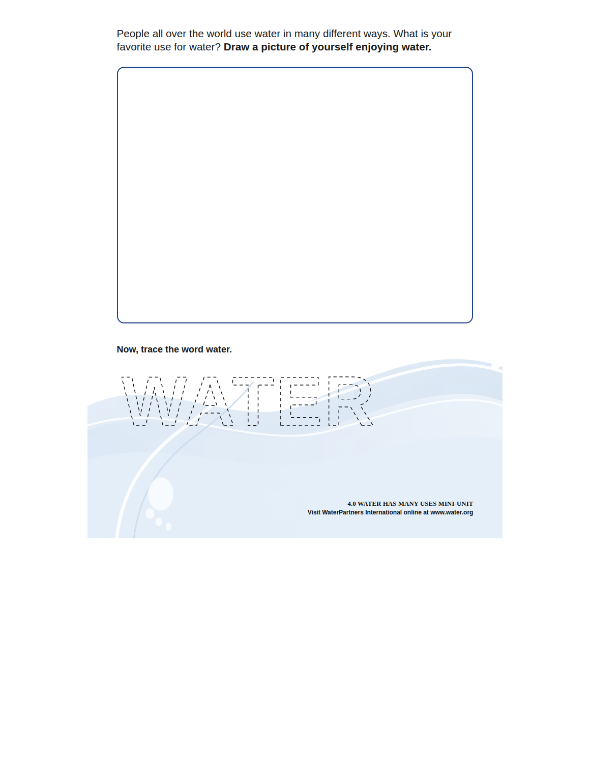People all over the world use water in many different ways. What is your favorite use for water? Draw a picture of yourself enjoying water.
Now, trace the word water.
WATER
4.0 WATER HAS MANY USES MINI-UNIT
Visit WaterPartners International online at www.water.org